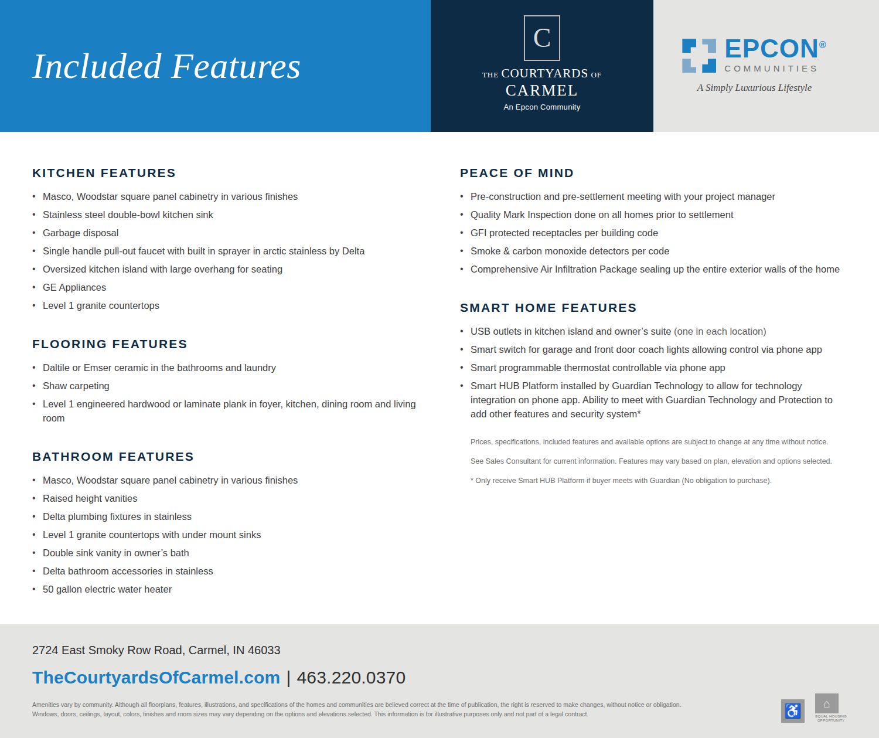Included Features
C
THE COURTYARDS OF
CARMEL
An Epcon Community
EPCON®
COMMUNITIES
A Simply Luxurious Lifestyle
Kitchen Features
Masco, Woodstar square panel cabinetry in various finishes
Stainless steel double-bowl kitchen sink
Garbage disposal
Single handle pull-out faucet with built in sprayer in arctic stainless by Delta
Oversized kitchen island with large overhang for seating
GE Appliances
Level 1 granite countertops
Flooring Features
Daltile or Emser ceramic in the bathrooms and laundry
Shaw carpeting
Level 1 engineered hardwood or laminate plank in foyer, kitchen, dining room and living room
Bathroom Features
Masco, Woodstar square panel cabinetry in various finishes
Raised height vanities
Delta plumbing fixtures in stainless
Level 1 granite countertops with under mount sinks
Double sink vanity in owner’s bath
Delta bathroom accessories in stainless
50 gallon electric water heater
Peace of Mind
Pre-construction and pre-settlement meeting with your project manager
Quality Mark Inspection done on all homes prior to settlement
GFI protected receptacles per building code
Smoke & carbon monoxide detectors per code
Comprehensive Air Infiltration Package sealing up the entire exterior walls of the home
Smart Home Features
USB outlets in kitchen island and owner’s suite (one in each location)
Smart switch for garage and front door coach lights allowing control via phone app
Smart programmable thermostat controllable via phone app
Smart HUB Platform installed by Guardian Technology to allow for technology integration on phone app. Ability to meet with Guardian Technology and Protection to add other features and security system*
Prices, specifications, included features and available options are subject to change at any time without notice.
See Sales Consultant for current information. Features may vary based on plan, elevation and options selected.
* Only receive Smart HUB Platform if buyer meets with Guardian (No obligation to purchase).
2724 East Smoky Row Road, Carmel, IN 46033
TheCourtyardsOfCarmel.com|463.220.0370
Amenities vary by community. Although all floorplans, features, illustrations, and specifications of the homes and communities are believed correct at the time of publication, the right is reserved to make changes, without notice or obligation. Windows, doors, ceilings, layout, colors, finishes and room sizes may vary depending on the options and elevations selected. This information is for illustrative purposes only and not part of a legal contract.
♿
⌂
EQUAL HOUSING
OPPORTUNITY